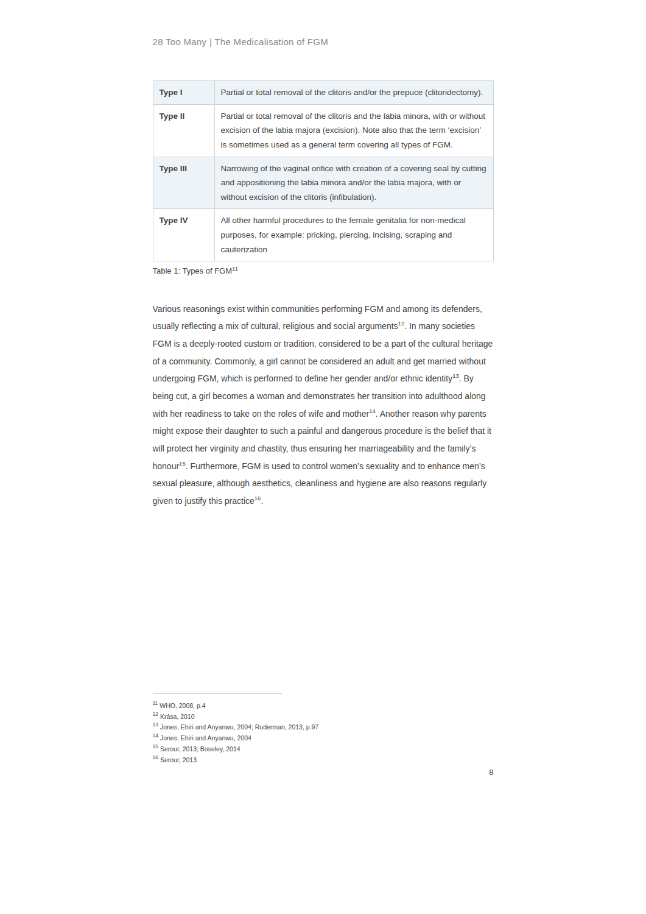28 Too Many | The Medicalisation of FGM
| Type I | Partial or total removal of the clitoris and/or the prepuce (clitoridectomy). |
| Type II | Partial or total removal of the clitoris and the labia minora, with or without excision of the labia majora (excision). Note also that the term ‘excision’ is sometimes used as a general term covering all types of FGM. |
| Type III | Narrowing of the vaginal orifice with creation of a covering seal by cutting and appositioning the labia minora and/or the labia majora, with or without excision of the clitoris (infibulation). |
| Type IV | All other harmful procedures to the female genitalia for non-medical purposes, for example: pricking, piercing, incising, scraping and cauterization |
Table 1: Types of FGM11
Various reasonings exist within communities performing FGM and among its defenders, usually reflecting a mix of cultural, religious and social arguments12. In many societies FGM is a deeply-rooted custom or tradition, considered to be a part of the cultural heritage of a community. Commonly, a girl cannot be considered an adult and get married without undergoing FGM, which is performed to define her gender and/or ethnic identity13. By being cut, a girl becomes a woman and demonstrates her transition into adulthood along with her readiness to take on the roles of wife and mother14. Another reason why parents might expose their daughter to such a painful and dangerous procedure is the belief that it will protect her virginity and chastity, thus ensuring her marriageability and the family’s honour15. Furthermore, FGM is used to control women’s sexuality and to enhance men’s sexual pleasure, although aesthetics, cleanliness and hygiene are also reasons regularly given to justify this practice16.
11 WHO, 2008, p.4
12 Krása, 2010
13 Jones, Ehiri and Anyanwu, 2004; Ruderman, 2013, p.97
14 Jones, Ehiri and Anyanwu, 2004
15 Serour, 2013; Boseley, 2014
16 Serour, 2013
8